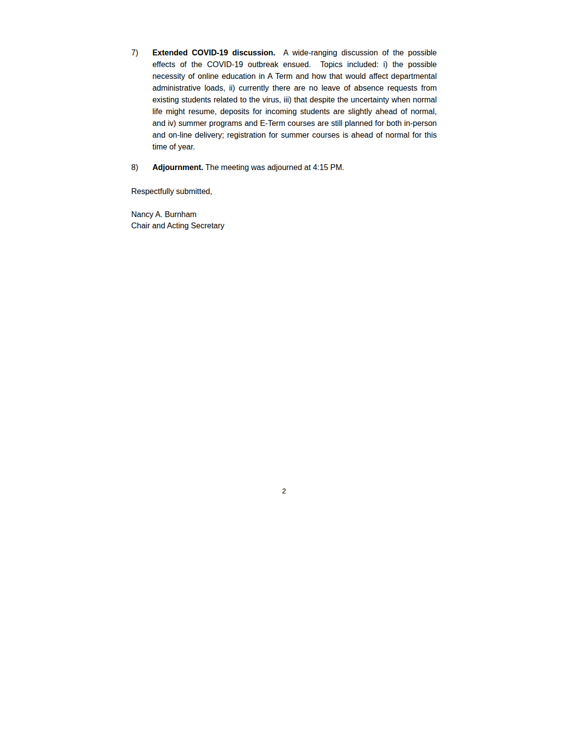7) Extended COVID-19 discussion. A wide-ranging discussion of the possible effects of the COVID-19 outbreak ensued. Topics included: i) the possible necessity of online education in A Term and how that would affect departmental administrative loads, ii) currently there are no leave of absence requests from existing students related to the virus, iii) that despite the uncertainty when normal life might resume, deposits for incoming students are slightly ahead of normal, and iv) summer programs and E-Term courses are still planned for both in-person and on-line delivery; registration for summer courses is ahead of normal for this time of year.
8) Adjournment. The meeting was adjourned at 4:15 PM.
Respectfully submitted,
Nancy A. Burnham
Chair and Acting Secretary
2